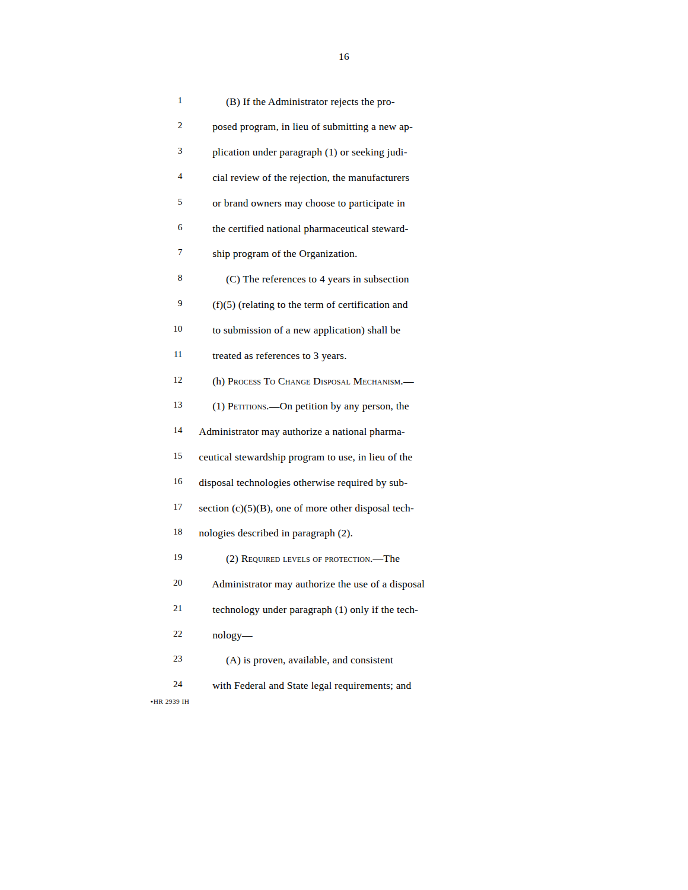16
| 1 | (B) If the Administrator rejects the pro- |
| 2 | posed program, in lieu of submitting a new ap- |
| 3 | plication under paragraph (1) or seeking judi- |
| 4 | cial review of the rejection, the manufacturers |
| 5 | or brand owners may choose to participate in |
| 6 | the certified national pharmaceutical steward- |
| 7 | ship program of the Organization. |
| 8 | (C) The references to 4 years in subsection |
| 9 | (f)(5) (relating to the term of certification and |
| 10 | to submission of a new application) shall be |
| 11 | treated as references to 3 years. |
| 12 | (h) Process To Change Disposal Mechanism. — |
| 13 | (1) Petitions. —On petition by any person, the |
| 14 | Administrator may authorize a national pharma- |
| 15 | ceutical stewardship program to use, in lieu of the |
| 16 | disposal technologies otherwise required by sub- |
| 17 | section (c)(5)(B), one of more other disposal tech- |
| 18 | nologies described in paragraph (2). |
| 19 | (2) Required levels of protection. —The |
| 20 | Administrator may authorize the use of a disposal |
| 21 | technology under paragraph (1) only if the tech- |
| 22 | nology— |
| 23 | (A) is proven, available, and consistent |
| 24 | with Federal and State legal requirements; and |
•HR 2939 IH